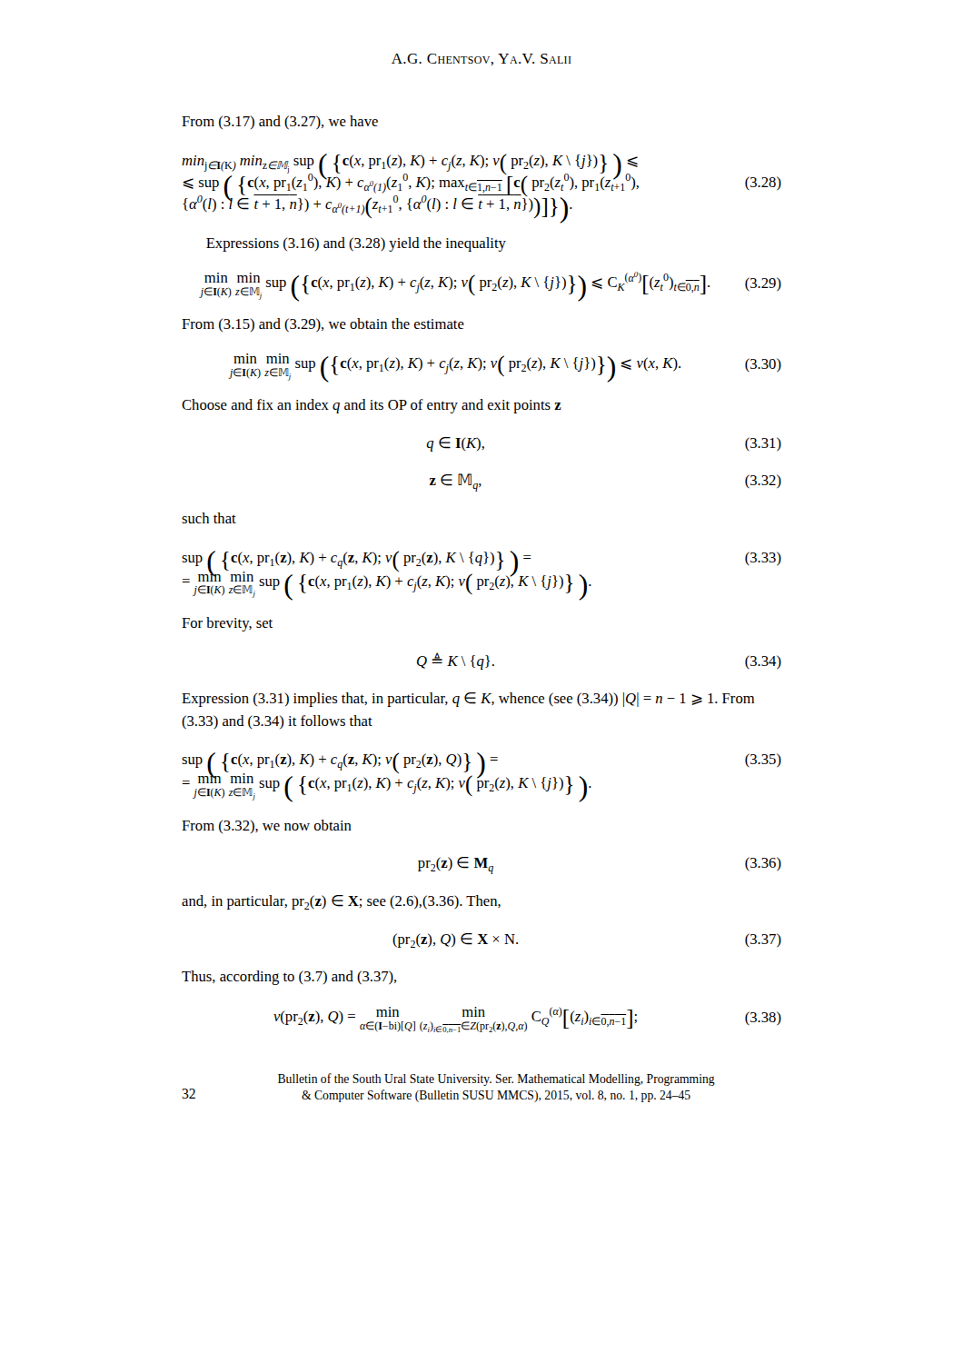A.G. Chentsov, Ya.V. Salii
From (3.17) and (3.27), we have
minj∈I(K) minz∈𝕄j sup ( {c(x, pr1(z), K) + cj(z, K); v( pr2(z), K \ {j})} ) ⩽
⩽ sup ( {c(x, pr1(z10), K) + cα0(1)(z10, K); maxt∈1,n−1 [c( pr2(zt0), pr1(zt+10),
(3.28)
{α0(l) : l ∈ t + 1, n}) + cα0(t+1)(zt+10, {α0(l) : l ∈ t + 1, n}))]}).
Expressions (3.16) and (3.28) yield the inequality
min j∈I(K) min z∈𝕄j sup ({c(x, pr1(z), K) + cj(z, K); v( pr2(z), K \ {j})}) ⩽ CK(α0)[(zt0)t∈0,n].
(3.29)
From (3.15) and (3.29), we obtain the estimate
min j∈I(K) min z∈𝕄j sup ({c(x, pr1(z), K) + cj(z, K); v( pr2(z), K \ {j})}) ⩽ v(x, K).
(3.30)
Choose and fix an index q and its OP of entry and exit points z
q ∈ I(K),
(3.31)
z ∈ 𝕄q,
(3.32)
such that
sup ( {c(x, pr1(z), K) + cq(z, K); v( pr2(z), K \ {q})} ) =
(3.33)
= min j∈I(K) min z∈𝕄j sup ( {c(x, pr1(z), K) + cj(z, K); v( pr2(z), K \ {j})} ).
For brevity, set
Q ≜ K \ {q}.
(3.34)
Expression (3.31) implies that, in particular, q ∈ K, whence (see (3.34)) |Q| = n − 1 ⩾ 1. From (3.33) and (3.34) it follows that
sup ( {c(x, pr1(z), K) + cq(z, K); v( pr2(z), Q)} ) =
(3.35)
= min j∈I(K) min z∈𝕄j sup ( {c(x, pr1(z), K) + cj(z, K); v( pr2(z), K \ {j})} ).
From (3.32), we now obtain
pr2(z) ∈ Mq
(3.36)
and, in particular, pr2(z) ∈ X; see (2.6),(3.36). Then,
(pr2(z), Q) ∈ X × N.
(3.37)
Thus, according to (3.7) and (3.37),
v(pr2(z), Q) = min α∈(I−bi)[Q] min(zi)i∈0,n−1∈Z(pr2(z),Q,α) CQ(α)[(zi)i∈0,n−1];
(3.38)
32
Bulletin of the South Ural State University. Ser. Mathematical Modelling, Programming
& Computer Software (Bulletin SUSU MMCS), 2015, vol. 8, no. 1, pp. 24–45